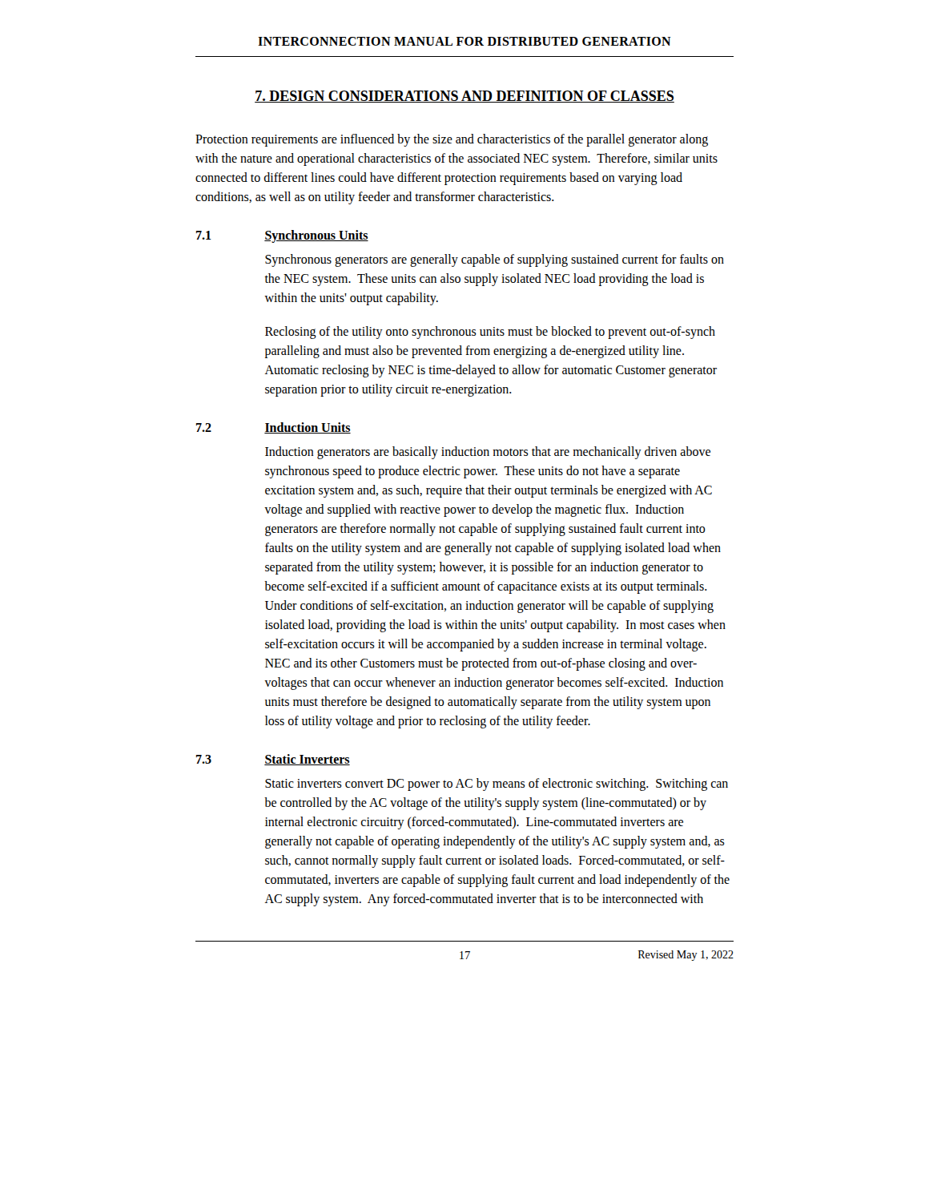INTERCONNECTION MANUAL FOR DISTRIBUTED GENERATION
7. DESIGN CONSIDERATIONS AND DEFINITION OF CLASSES
Protection requirements are influenced by the size and characteristics of the parallel generator along with the nature and operational characteristics of the associated NEC system. Therefore, similar units connected to different lines could have different protection requirements based on varying load conditions, as well as on utility feeder and transformer characteristics.
7.1
Synchronous Units
Synchronous generators are generally capable of supplying sustained current for faults on the NEC system. These units can also supply isolated NEC load providing the load is within the units' output capability.
Reclosing of the utility onto synchronous units must be blocked to prevent out-of-synch paralleling and must also be prevented from energizing a de-energized utility line. Automatic reclosing by NEC is time-delayed to allow for automatic Customer generator separation prior to utility circuit re-energization.
7.2
Induction Units
Induction generators are basically induction motors that are mechanically driven above synchronous speed to produce electric power. These units do not have a separate excitation system and, as such, require that their output terminals be energized with AC voltage and supplied with reactive power to develop the magnetic flux. Induction generators are therefore normally not capable of supplying sustained fault current into faults on the utility system and are generally not capable of supplying isolated load when separated from the utility system; however, it is possible for an induction generator to become self-excited if a sufficient amount of capacitance exists at its output terminals. Under conditions of self-excitation, an induction generator will be capable of supplying isolated load, providing the load is within the units' output capability. In most cases when self-excitation occurs it will be accompanied by a sudden increase in terminal voltage. NEC and its other Customers must be protected from out-of-phase closing and over-voltages that can occur whenever an induction generator becomes self-excited. Induction units must therefore be designed to automatically separate from the utility system upon loss of utility voltage and prior to reclosing of the utility feeder.
7.3
Static Inverters
Static inverters convert DC power to AC by means of electronic switching. Switching can be controlled by the AC voltage of the utility's supply system (line-commutated) or by internal electronic circuitry (forced-commutated). Line-commutated inverters are generally not capable of operating independently of the utility's AC supply system and, as such, cannot normally supply fault current or isolated loads. Forced-commutated, or self-commutated, inverters are capable of supplying fault current and load independently of the AC supply system. Any forced-commutated inverter that is to be interconnected with
17 Revised May 1, 2022